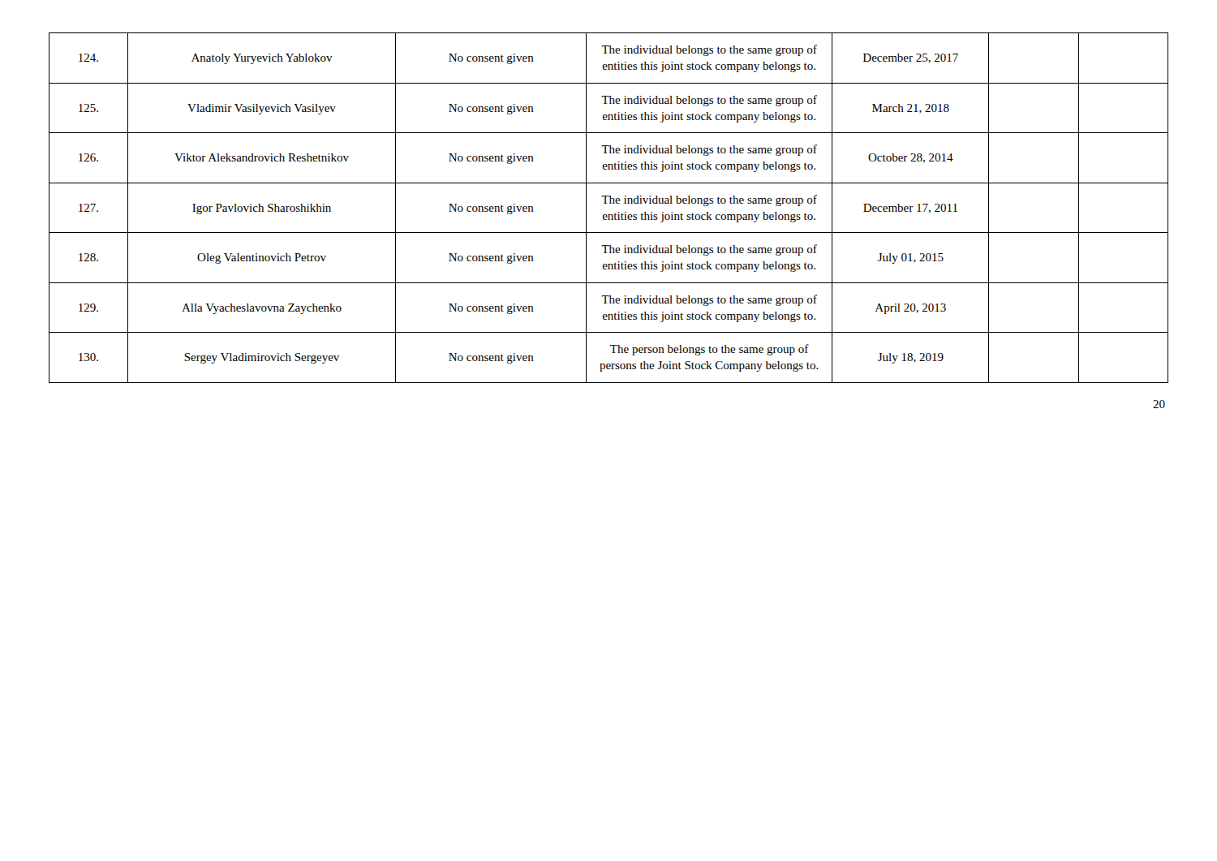| 124. | Anatoly Yuryevich Yablokov | No consent given | The individual belongs to the same group of entities this joint stock company belongs to. | December 25, 2017 | | |
| 125. | Vladimir Vasilyevich Vasilyev | No consent given | The individual belongs to the same group of entities this joint stock company belongs to. | March 21, 2018 | | |
| 126. | Viktor Aleksandrovich Reshetnikov | No consent given | The individual belongs to the same group of entities this joint stock company belongs to. | October 28, 2014 | | |
| 127. | Igor Pavlovich Sharoshikhin | No consent given | The individual belongs to the same group of entities this joint stock company belongs to. | December 17, 2011 | | |
| 128. | Oleg Valentinovich Petrov | No consent given | The individual belongs to the same group of entities this joint stock company belongs to. | July 01, 2015 | | |
| 129. | Alla Vyacheslavovna Zaychenko | No consent given | The individual belongs to the same group of entities this joint stock company belongs to. | April 20, 2013 | | |
| 130. | Sergey Vladimirovich Sergeyev | No consent given | The person belongs to the same group of persons the Joint Stock Company belongs to. | July 18, 2019 | | |
20